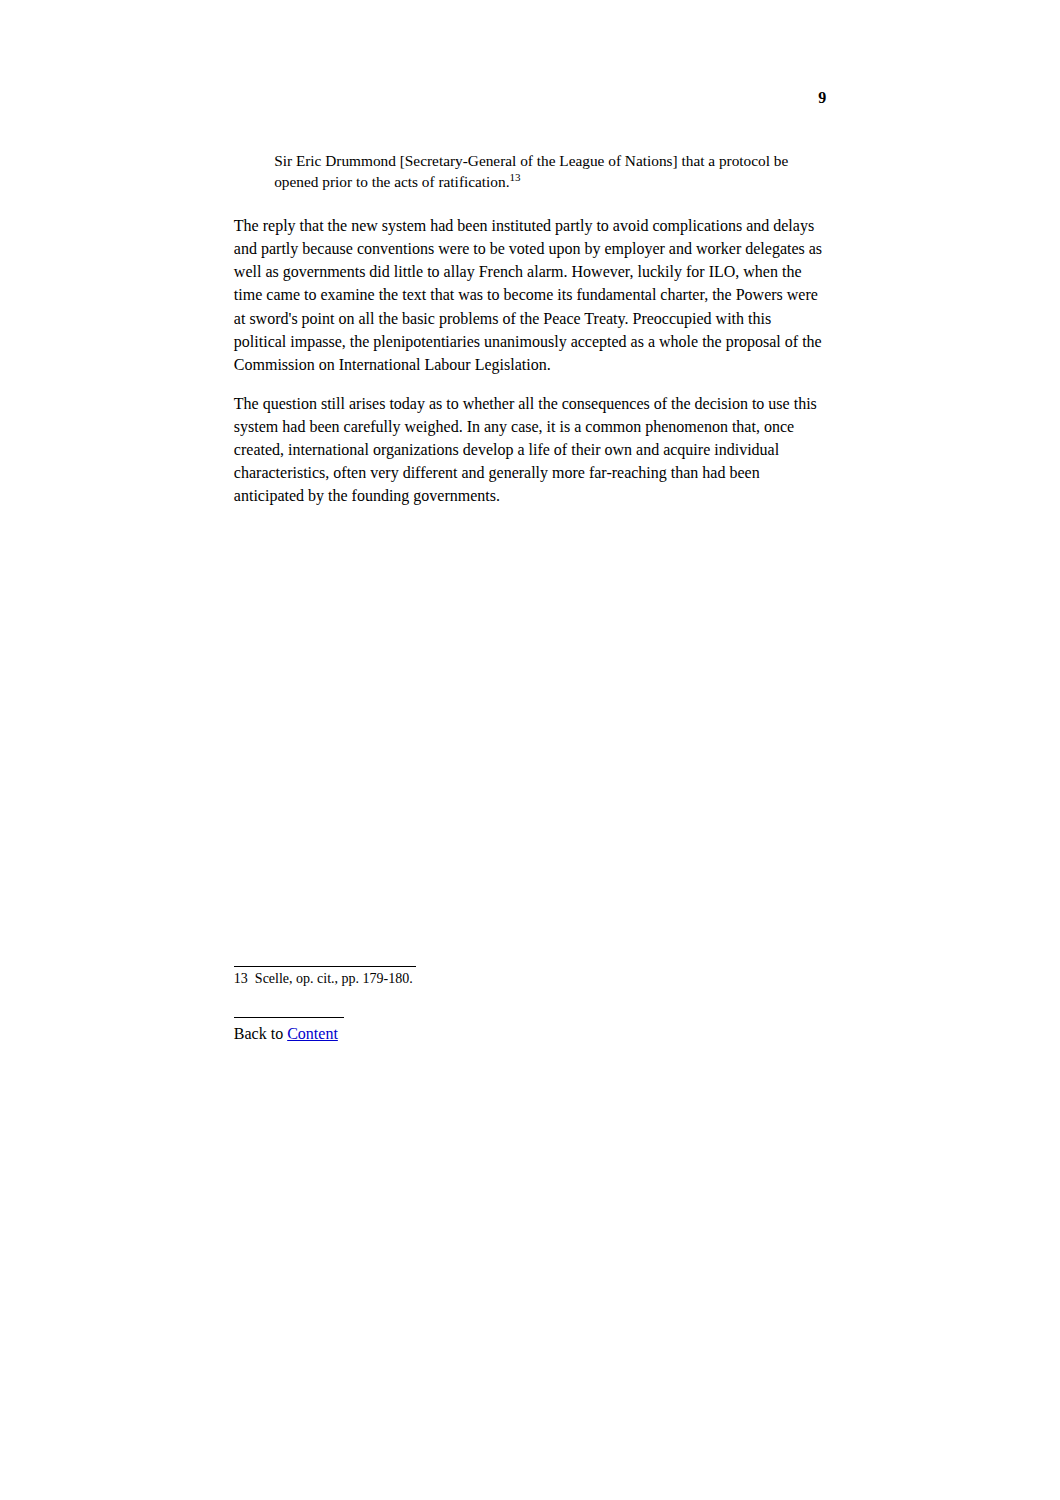9
Sir Eric Drummond [Secretary-General of the League of Nations] that a protocol be opened prior to the acts of ratification.13
The reply that the new system had been instituted partly to avoid complications and delays and partly because conventions were to be voted upon by employer and worker delegates as well as governments did little to allay French alarm. However, luckily for ILO, when the time came to examine the text that was to become its fundamental charter, the Powers were at sword's point on all the basic problems of the Peace Treaty. Preoccupied with this political impasse, the plenipotentiaries unanimously accepted as a whole the proposal of the Commission on International Labour Legislation.
The question still arises today as to whether all the consequences of the decision to use this system had been carefully weighed. In any case, it is a common phenomenon that, once created, international organizations develop a life of their own and acquire individual characteristics, often very different and generally more far-reaching than had been anticipated by the founding governments.
13 Scelle, op. cit., pp. 179-180.
Back to Content